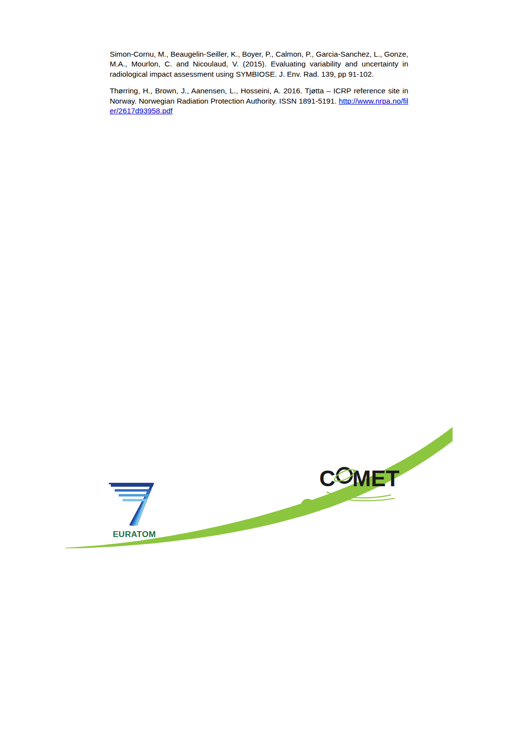Simon-Cornu, M., Beaugelin-Seiller, K., Boyer, P., Calmon, P., Garcia-Sanchez, L., Gonze, M.A., Mourlon, C. and Nicoulaud, V. (2015). Evaluating variability and uncertainty in radiological impact assessment using SYMBIOSE. J. Env. Rad. 139, pp 91-102.
Thørring, H., Brown, J., Aanensen, L., Hosseini, A. 2016. Tjøtta – ICRP reference site in Norway. Norwegian Radiation Protection Authority. ISSN 1891-5191. http://www.nrpa.no/filer/2617d93958.pdf
C MET
EURATOM